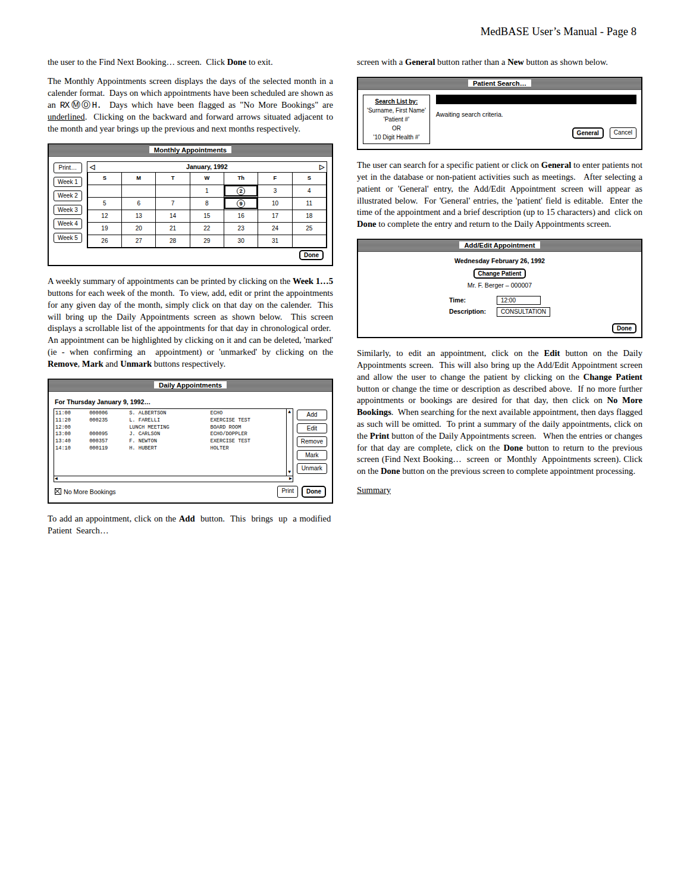MedBASE User’s Manual - Page 8
the user to the Find Next Booking… screen. Click Done to exit.
The Monthly Appointments screen displays the days of the selected month in a calender format. Days on which appointments have been scheduled are shown as an RXⓂⓄH. Days which have been flagged as "No More Bookings" are underlined. Clicking on the backward and forward arrows situated adjacent to the month and year brings up the previous and next months respectively.
Monthly Appointments
Print…
Week 1
Week 2
Week 3
Week 4
Week 5
◁ January, 1992 ▷
| S | M | T | W | Th | F | S |
| --- | --- | --- | --- | --- | --- | --- |
| | | | 1 | 2 | 3 | 4 |
| 5 | 6 | 7 | 8 | 9 | 10 | 11 |
| 12 | 13 | 14 | 15 | 16 | 17 | 18 |
| 19 | 20 | 21 | 22 | 23 | 24 | 25 |
| 26 | 27 | 28 | 29 | 30 | 31 | |
Done
A weekly summary of appointments can be printed by clicking on the Week 1…5 buttons for each week of the month. To view, add, edit or print the appointments for any given day of the month, simply click on that day on the calender. This will bring up the Daily Appointments screen as shown below. This screen displays a scrollable list of the appointments for that day in chronological order. An appointment can be highlighted by clicking on it and can be deleted, 'marked' (ie - when confirming an appointment) or 'unmarked' by clicking on the Remove, Mark and Unmark buttons respectively.
Daily Appointments
For Thursday January 9, 1992…
| 11:00 | 000006 | S. ALBERTSON | ECHO |
| 11:20 | 000235 | L. FARELLI | EXERCISE TEST |
| 12:00 | | LUNCH MEETING | BOARD ROOM |
| 13:00 | 000095 | J. CARLSON | ECHO/DOPPLER |
| 13:40 | 000357 | F. NEWTON | EXERCISE TEST |
| 14:10 | 000119 | H. HUBERT | HOLTER |
▲ ▼
◀ ▶
Add
Edit
Remove
Mark
Unmark
No More Bookings Print Done
To add an appointment, click on the Add button. This brings up a modified Patient Search…
screen with a General button rather than a New button as shown below.
Patient Search…
Search List by:
'Surname, First Name'
'Patient #'
OR
'10 Digit Health #'
Awaiting search criteria.
General Cancel
The user can search for a specific patient or click on General to enter patients not yet in the database or non-patient activities such as meetings. After selecting a patient or 'General' entry, the Add/Edit Appointment screen will appear as illustrated below. For 'General' entries, the 'patient' field is editable. Enter the time of the appointment and a brief description (up to 15 characters) and click on Done to complete the entry and return to the Daily Appointments screen.
Add/Edit Appointment
Wednesday February 26, 1992
Change Patient
Mr. F. Berger – 000007
Time: 12:00
Description: CONSULTATION
Done
Similarly, to edit an appointment, click on the Edit button on the Daily Appointments screen. This will also bring up the Add/Edit Appointment screen and allow the user to change the patient by clicking on the Change Patient button or change the time or description as described above. If no more further appointments or bookings are desired for that day, then click on No More Bookings. When searching for the next available appointment, then days flagged as such will be omitted. To print a summary of the daily appointments, click on the Print button of the Daily Appointments screen. When the entries or changes for that day are complete, click on the Done button to return to the previous screen (Find Next Booking… screen or Monthly Appointments screen). Click on the Done button on the previous screen to complete appointment processing.
Summary